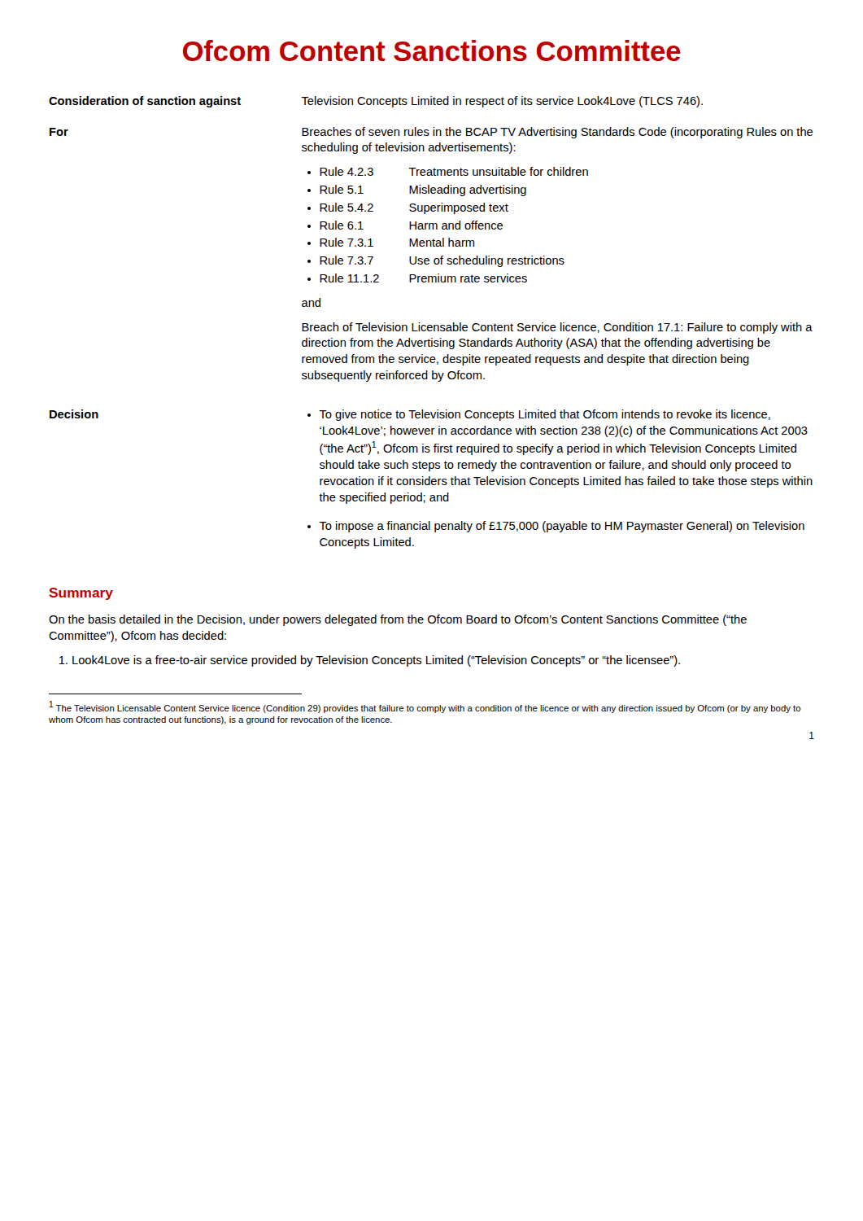Ofcom Content Sanctions Committee
| Consideration of sanction against | Television Concepts Limited in respect of its service Look4Love (TLCS 746). |
| For | Breaches of seven rules in the BCAP TV Advertising Standards Code (incorporating Rules on the scheduling of television advertisements): Rule 4.2.3 Treatments unsuitable for children Rule 5.1 Misleading advertising Rule 5.4.2 Superimposed text Rule 6.1 Harm and offence Rule 7.3.1 Mental harm Rule 7.3.7 Use of scheduling restrictions Rule 11.1.2 Premium rate services and Breach of Television Licensable Content Service licence, Condition 17.1: Failure to comply with a direction from the Advertising Standards Authority (ASA) that the offending advertising be removed from the service, despite repeated requests and despite that direction being subsequently reinforced by Ofcom. |
| Decision | To give notice to Television Concepts Limited that Ofcom intends to revoke its licence, ‘Look4Love’; however in accordance with section 238 (2)(c) of the Communications Act 2003 (“the Act”) 1 , Ofcom is first required to specify a period in which Television Concepts Limited should take such steps to remedy the contravention or failure, and should only proceed to revocation if it considers that Television Concepts Limited has failed to take those steps within the specified period; and To impose a financial penalty of £175,000 (payable to HM Paymaster General) on Television Concepts Limited. |
Summary
On the basis detailed in the Decision, under powers delegated from the Ofcom Board to Ofcom’s Content Sanctions Committee (“the Committee”), Ofcom has decided:
Look4Love is a free-to-air service provided by Television Concepts Limited (“Television Concepts” or “the licensee”).
1 The Television Licensable Content Service licence (Condition 29) provides that failure to comply with a condition of the licence or with any direction issued by Ofcom (or by any body to whom Ofcom has contracted out functions), is a ground for revocation of the licence.
1